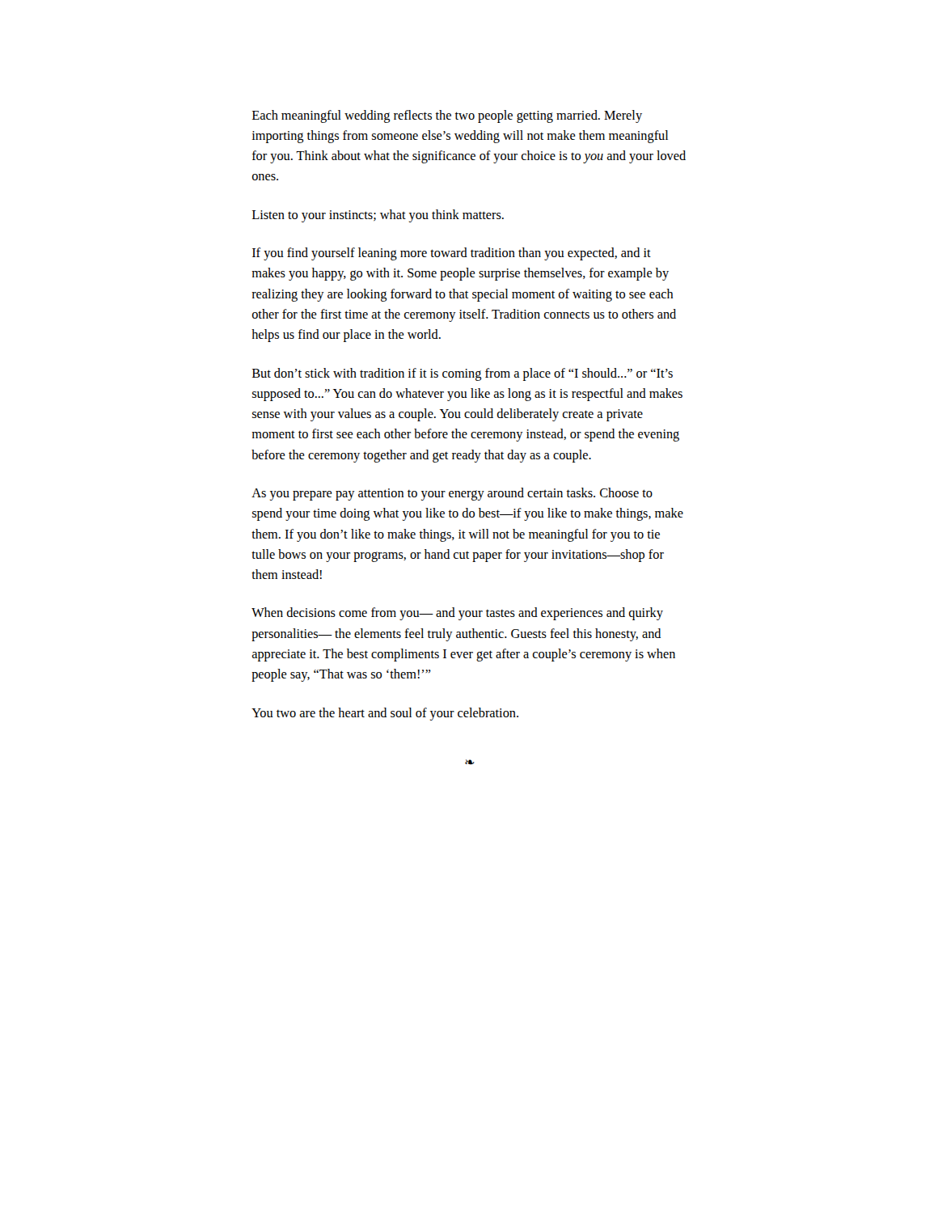Each meaningful wedding reflects the two people getting married. Merely importing things from someone else’s wedding will not make them meaningful for you. Think about what the significance of your choice is to you and your loved ones.
Listen to your instincts; what you think matters.
If you find yourself leaning more toward tradition than you expected, and it makes you happy, go with it. Some people surprise themselves, for example by realizing they are looking forward to that special moment of waiting to see each other for the first time at the ceremony itself. Tradition connects us to others and helps us find our place in the world.
But don’t stick with tradition if it is coming from a place of “I should...” or “It’s supposed to...” You can do whatever you like as long as it is respectful and makes sense with your values as a couple. You could deliberately create a private moment to first see each other before the ceremony instead, or spend the evening before the ceremony together and get ready that day as a couple.
As you prepare pay attention to your energy around certain tasks. Choose to spend your time doing what you like to do best—if you like to make things, make them. If you don’t like to make things, it will not be meaningful for you to tie tulle bows on your programs, or hand cut paper for your invitations—shop for them instead!
When decisions come from you— and your tastes and experiences and quirky personalities— the elements feel truly authentic. Guests feel this honesty, and appreciate it. The best compliments I ever get after a couple’s ceremony is when people say, “That was so ‘them!’”
You two are the heart and soul of your celebration.
❧